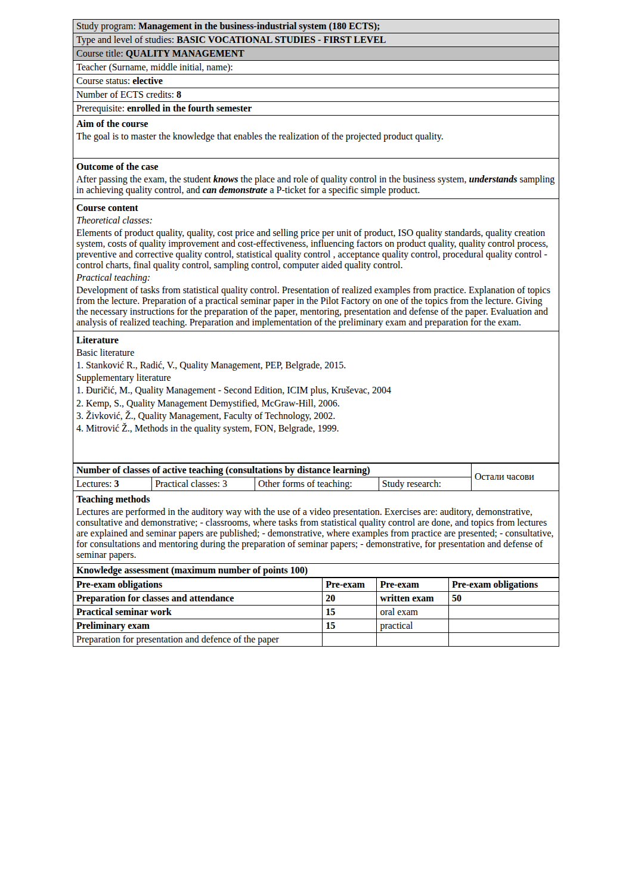| Study program: Management in the business-industrial system (180 ECTS); |
| Type and level of studies: BASIC VOCATIONAL STUDIES - FIRST LEVEL |
| Course title: QUALITY MANAGEMENT |
| Teacher (Surname, middle initial, name): |
| Course status: elective |
| Number of ECTS credits: 8 |
| Prerequisite: enrolled in the fourth semester |
| Aim of the course The goal is to master the knowledge that enables the realization of the projected product quality. |
| Outcome of the case After passing the exam, the student knows the place and role of quality control in the business system, understands sampling in achieving quality control, and can demonstrate a P-ticket for a specific simple product. |
| Course content Theoretical classes: Elements of product quality, quality, cost price and selling price per unit of product, ISO quality standards, quality creation system, costs of quality improvement and cost-effectiveness, influencing factors on product quality, quality control process, preventive and corrective quality control, statistical quality control , acceptance quality control, procedural quality control - control charts, final quality control, sampling control, computer aided quality control. Practical teaching: Development of tasks from statistical quality control. Presentation of realized examples from practice. Explanation of topics from the lecture. Preparation of a practical seminar paper in the Pilot Factory on one of the topics from the lecture. Giving the necessary instructions for the preparation of the paper, mentoring, presentation and defense of the paper. Evaluation and analysis of realized teaching. Preparation and implementation of the preliminary exam and preparation for the exam. |
| Literature Basic literature 1. Stanković R., Radić, V., Quality Management, PEP, Belgrade, 2015. Supplementary literature 1. Đuričić, M., Quality Management - Second Edition, ICIM plus, Kruševac, 2004 2. Kemp, S., Quality Management Demystified, McGraw-Hill, 2006. 3. Živković, Ž., Quality Management, Faculty of Technology, 2002. 4. Mitrović Ž., Methods in the quality system, FON, Belgrade, 1999. |
| Number of classes of active teaching (consultations by distance learning) | Остали часови |
| Lectures: 3 | Practical classes: 3 | Other forms of teaching: | Study research: |
| Teaching methods Lectures are performed in the auditory way with the use of a video presentation. Exercises are: auditory, demonstrative, consultative and demonstrative; - classrooms, where tasks from statistical quality control are done, and topics from lectures are explained and seminar papers are published; - demonstrative, where examples from practice are presented; - consultative, for consultations and mentoring during the preparation of seminar papers; - demonstrative, for presentation and defense of seminar papers. |
| Knowledge assessment (maximum number of points 100) |
| Pre-exam obligations | Pre-exam | Pre-exam | Pre-exam obligations |
| Preparation for classes and attendance | 20 | written exam | 50 |
| Practical seminar work | 15 | oral exam | |
| Preliminary exam | 15 | practical | |
| Preparation for presentation and defence of the paper | | | |